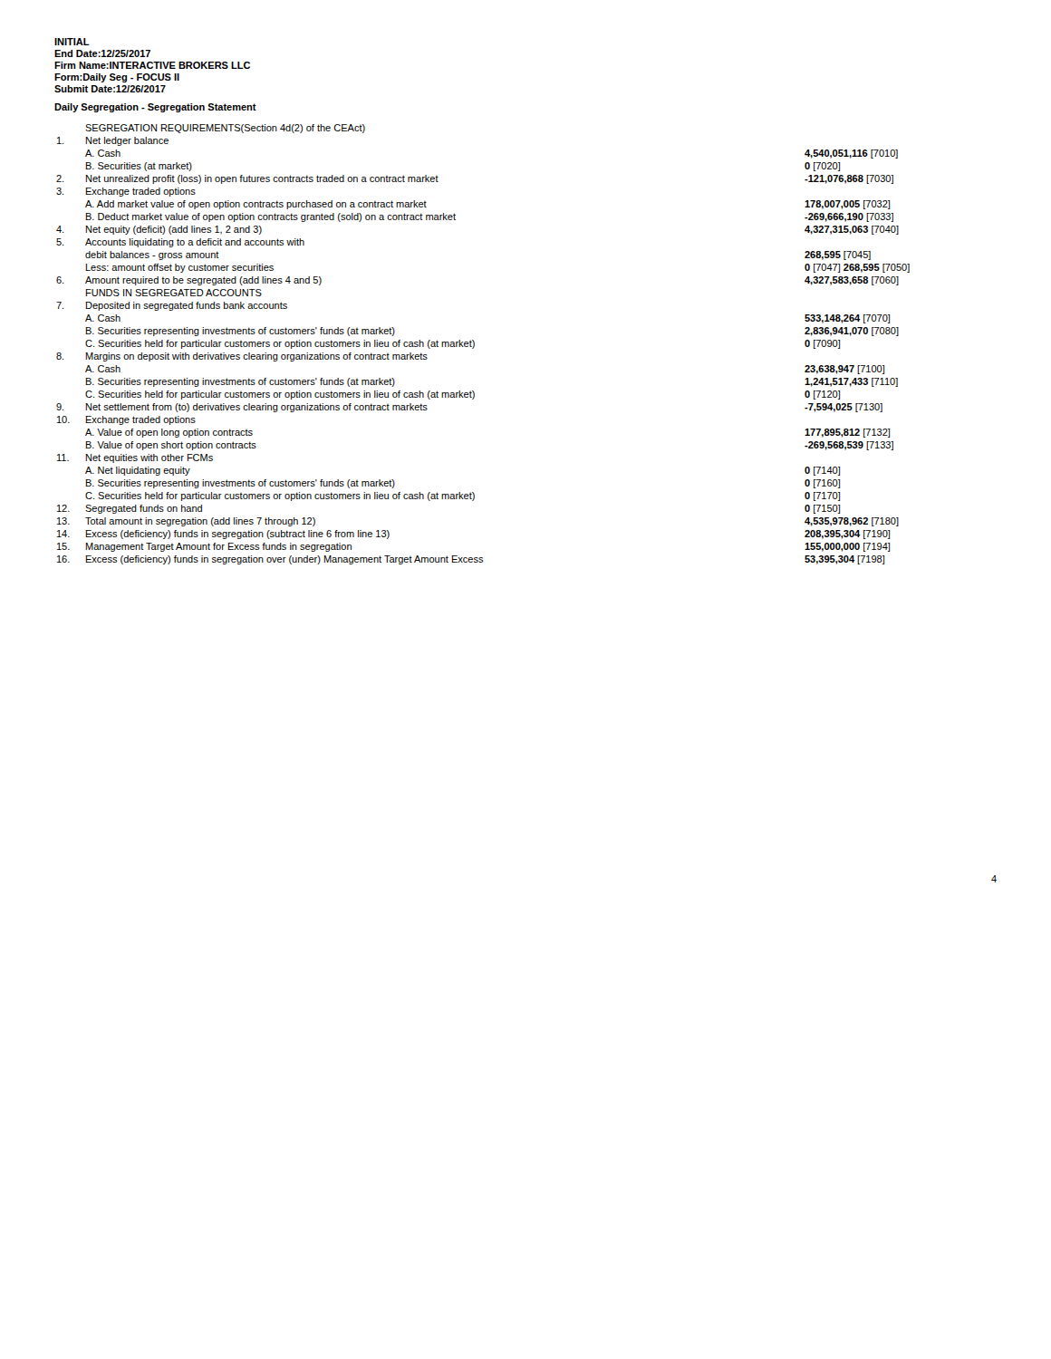INITIAL
End Date:12/25/2017
Firm Name:INTERACTIVE BROKERS LLC
Form:Daily Seg - FOCUS II
Submit Date:12/26/2017
Daily Segregation - Segregation Statement
| | SEGREGATION REQUIREMENTS(Section 4d(2) of the CEAct) | |
| 1. | Net ledger balance | |
| | A. Cash | 4,540,051,116 [7010] |
| | B. Securities (at market) | 0 [7020] |
| 2. | Net unrealized profit (loss) in open futures contracts traded on a contract market | -121,076,868 [7030] |
| 3. | Exchange traded options | |
| | A. Add market value of open option contracts purchased on a contract market | 178,007,005 [7032] |
| | B. Deduct market value of open option contracts granted (sold) on a contract market | -269,666,190 [7033] |
| 4. | Net equity (deficit) (add lines 1, 2 and 3) | 4,327,315,063 [7040] |
| 5. | Accounts liquidating to a deficit and accounts with | |
| | debit balances - gross amount | 268,595 [7045] |
| | Less: amount offset by customer securities | 0 [7047] 268,595 [7050] |
| 6. | Amount required to be segregated (add lines 4 and 5) | 4,327,583,658 [7060] |
| | FUNDS IN SEGREGATED ACCOUNTS | |
| 7. | Deposited in segregated funds bank accounts | |
| | A. Cash | 533,148,264 [7070] |
| | B. Securities representing investments of customers' funds (at market) | 2,836,941,070 [7080] |
| | C. Securities held for particular customers or option customers in lieu of cash (at market) | 0 [7090] |
| 8. | Margins on deposit with derivatives clearing organizations of contract markets | |
| | A. Cash | 23,638,947 [7100] |
| | B. Securities representing investments of customers' funds (at market) | 1,241,517,433 [7110] |
| | C. Securities held for particular customers or option customers in lieu of cash (at market) | 0 [7120] |
| 9. | Net settlement from (to) derivatives clearing organizations of contract markets | -7,594,025 [7130] |
| 10. | Exchange traded options | |
| | A. Value of open long option contracts | 177,895,812 [7132] |
| | B. Value of open short option contracts | -269,568,539 [7133] |
| 11. | Net equities with other FCMs | |
| | A. Net liquidating equity | 0 [7140] |
| | B. Securities representing investments of customers' funds (at market) | 0 [7160] |
| | C. Securities held for particular customers or option customers in lieu of cash (at market) | 0 [7170] |
| 12. | Segregated funds on hand | 0 [7150] |
| 13. | Total amount in segregation (add lines 7 through 12) | 4,535,978,962 [7180] |
| 14. | Excess (deficiency) funds in segregation (subtract line 6 from line 13) | 208,395,304 [7190] |
| 15. | Management Target Amount for Excess funds in segregation | 155,000,000 [7194] |
| 16. | Excess (deficiency) funds in segregation over (under) Management Target Amount Excess | 53,395,304 [7198] |
4